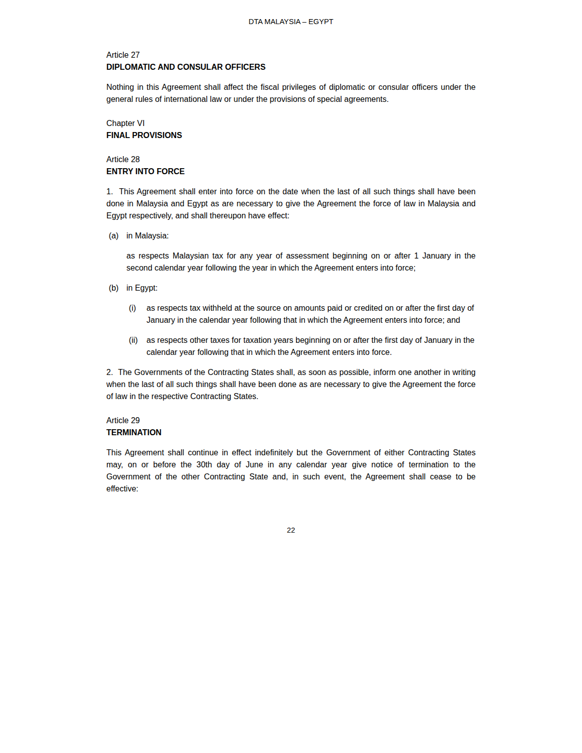DTA MALAYSIA – EGYPT
Article 27Diplomatic and Consular Officers
Nothing in this Agreement shall affect the fiscal privileges of diplomatic or consular officers under the general rules of international law or under the provisions of special agreements.
Chapter VIFinal Provisions
Article 28Entry into Force
1. This Agreement shall enter into force on the date when the last of all such things shall have been done in Malaysia and Egypt as are necessary to give the Agreement the force of law in Malaysia and Egypt respectively, and shall thereupon have effect:
(a) in Malaysia:
as respects Malaysian tax for any year of assessment beginning on or after 1 January in the second calendar year following the year in which the Agreement enters into force;
(b) in Egypt:
(i) as respects tax withheld at the source on amounts paid or credited on or after the first day of January in the calendar year following that in which the Agreement enters into force; and
(ii) as respects other taxes for taxation years beginning on or after the first day of January in the calendar year following that in which the Agreement enters into force.
2. The Governments of the Contracting States shall, as soon as possible, inform one another in writing when the last of all such things shall have been done as are necessary to give the Agreement the force of law in the respective Contracting States.
Article 29Termination
This Agreement shall continue in effect indefinitely but the Government of either Contracting States may, on or before the 30th day of June in any calendar year give notice of termination to the Government of the other Contracting State and, in such event, the Agreement shall cease to be effective:
22